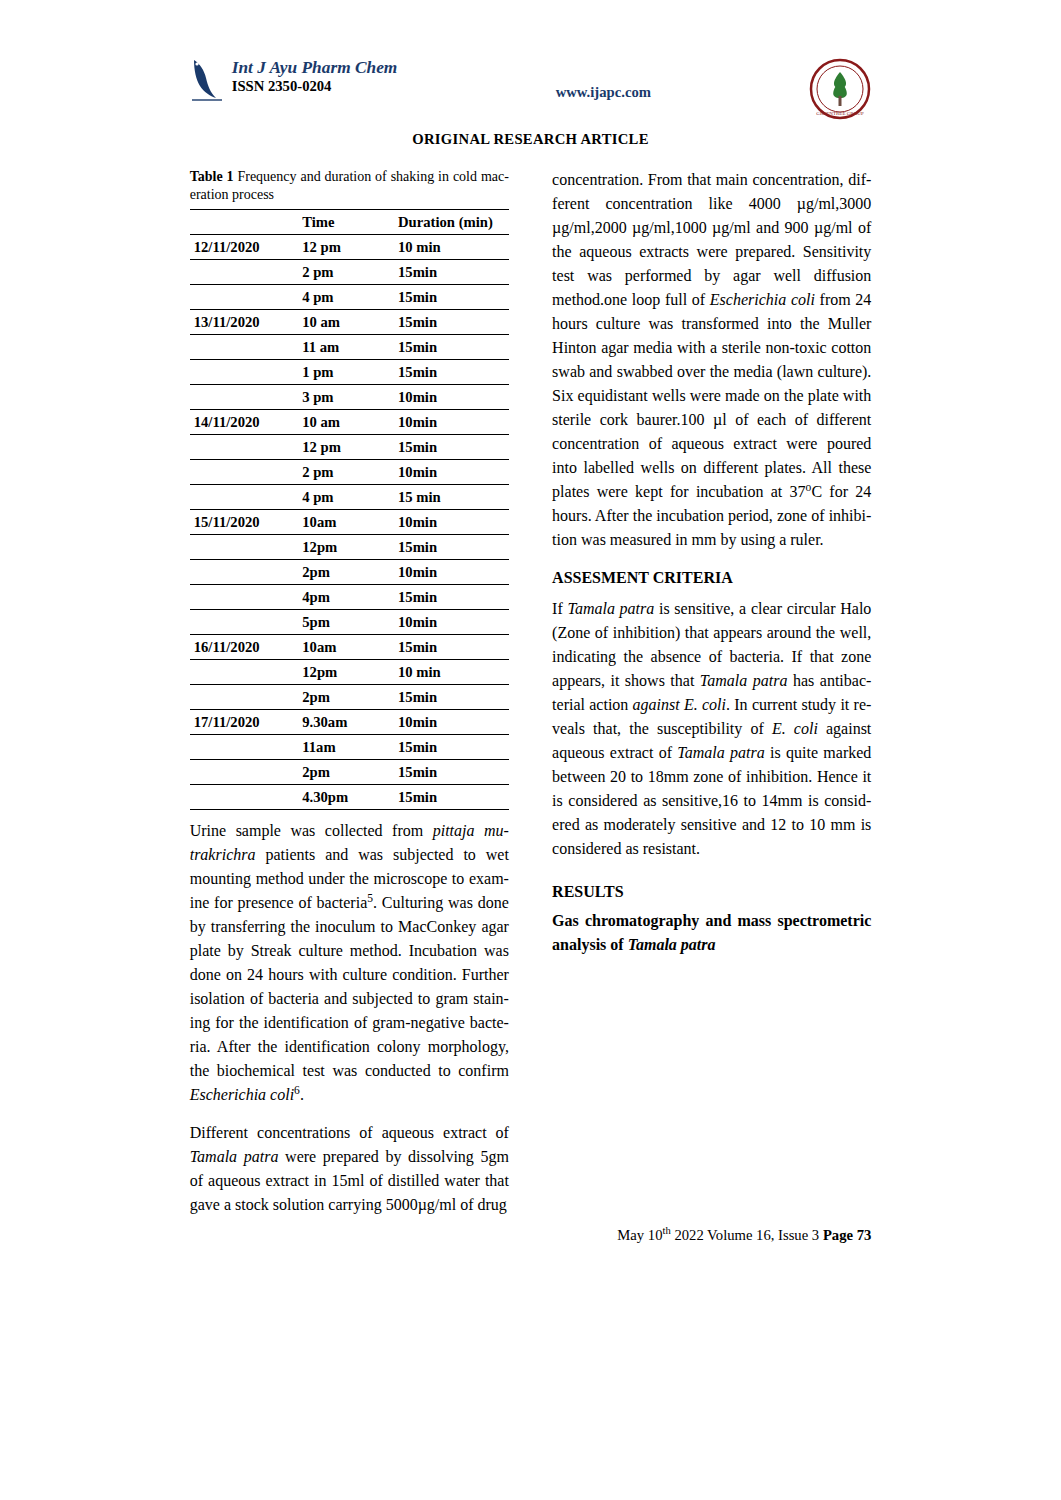Int J Ayu Pharm Chem
ISSN 2350-0204
www.ijapc.com
GREENTREE GROUP
ORIGINAL RESEARCH ARTICLE
Table 1 Frequency and duration of shaking in cold maceration process
| | Time | Duration (min) |
| --- | --- | --- |
| 12/11/2020 | 12 pm | 10 min |
| | 2 pm | 15min |
| | 4 pm | 15min |
| 13/11/2020 | 10 am | 15min |
| | 11 am | 15min |
| | 1 pm | 15min |
| | 3 pm | 10min |
| 14/11/2020 | 10 am | 10min |
| | 12 pm | 15min |
| | 2 pm | 10min |
| | 4 pm | 15 min |
| 15/11/2020 | 10am | 10min |
| | 12pm | 15min |
| | 2pm | 10min |
| | 4pm | 15min |
| | 5pm | 10min |
| 16/11/2020 | 10am | 15min |
| | 12pm | 10 min |
| | 2pm | 15min |
| 17/11/2020 | 9.30am | 10min |
| | 11am | 15min |
| | 2pm | 15min |
| | 4.30pm | 15min |
Urine sample was collected from pittaja mutrakrichra patients and was subjected to wet mounting method under the microscope to examine for presence of bacteria5. Culturing was done by transferring the inoculum to MacConkey agar plate by Streak culture method. Incubation was done on 24 hours with culture condition. Further isolation of bacteria and subjected to gram staining for the identification of gram-negative bacteria. After the identification colony morphology, the biochemical test was conducted to confirm Escherichia coli6.
Different concentrations of aqueous extract of Tamala patra were prepared by dissolving 5gm of aqueous extract in 15ml of distilled water that gave a stock solution carrying 5000µg/ml of drug
concentration. From that main concentration, different concentration like 4000 µg/ml,3000 µg/ml,2000 µg/ml,1000 µg/ml and 900 µg/ml of the aqueous extracts were prepared. Sensitivity test was performed by agar well diffusion method.one loop full of Escherichia coli from 24 hours culture was transformed into the Muller Hinton agar media with a sterile non-toxic cotton swab and swabbed over the media (lawn culture). Six equidistant wells were made on the plate with sterile cork baurer.100 µl of each of different concentration of aqueous extract were poured into labelled wells on different plates. All these plates were kept for incubation at 37oC for 24 hours. After the incubation period, zone of inhibition was measured in mm by using a ruler.
Assesment criteria
If Tamala patra is sensitive, a clear circular Halo (Zone of inhibition) that appears around the well, indicating the absence of bacteria. If that zone appears, it shows that Tamala patra has antibacterial action against E. coli. In current study it reveals that, the susceptibility of E. coli against aqueous extract of Tamala patra is quite marked between 20 to 18mm zone of inhibition. Hence it is considered as sensitive,16 to 14mm is considered as moderately sensitive and 12 to 10 mm is considered as resistant.
Results
Gas chromatography and mass spectrometric analysis of Tamala patra
May 10th 2022 Volume 16, Issue 3 Page 73